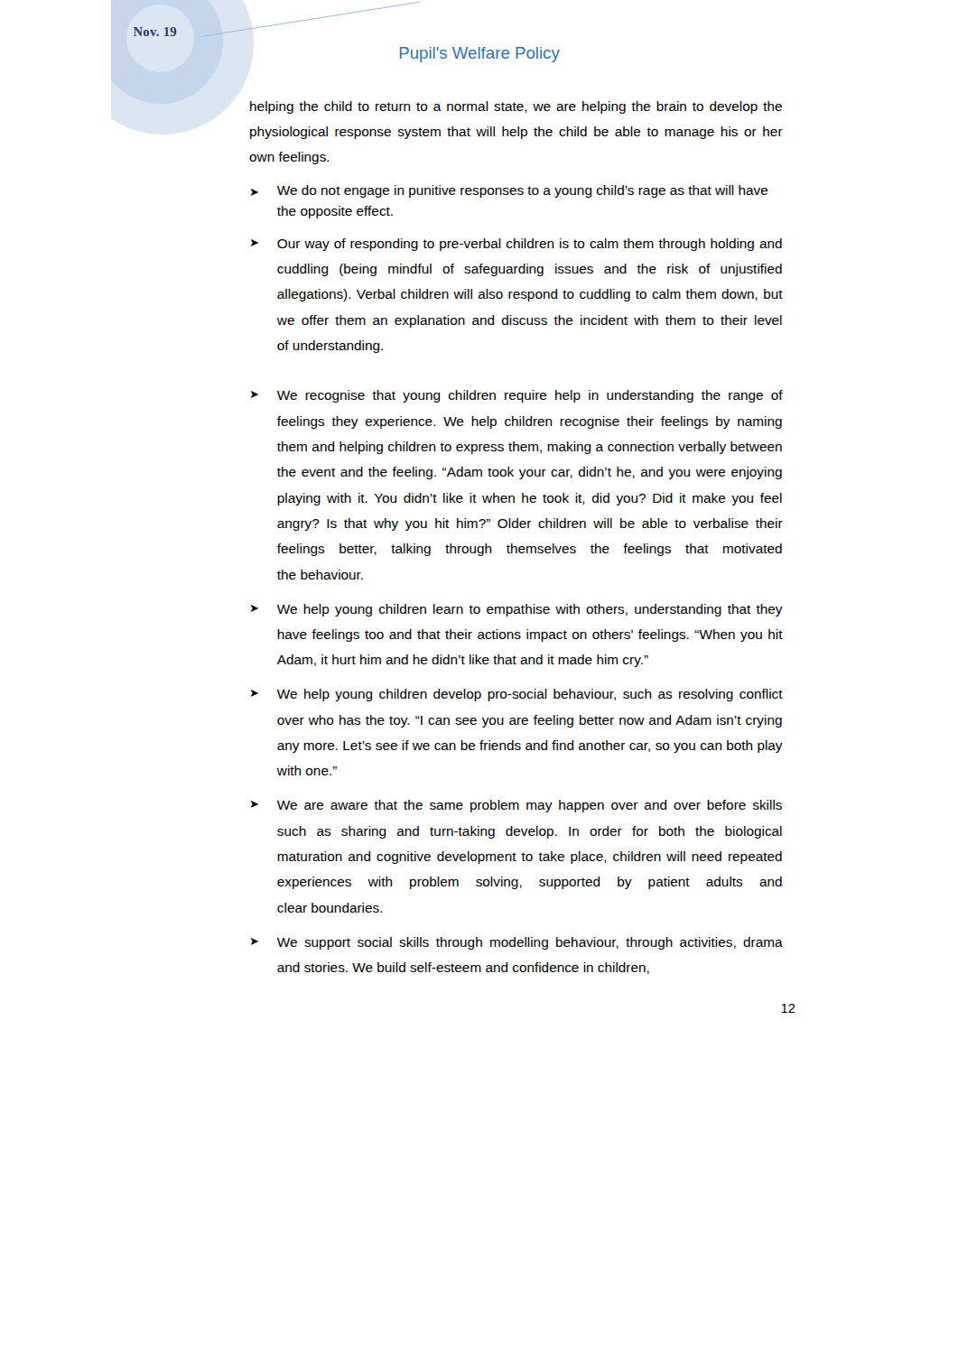Nov. 19
Pupil's Welfare Policy
helping the child to return to a normal state, we are helping the brain to develop the physiological response system that will help the child be able to manage his or her own feelings.
We do not engage in punitive responses to a young child’s rage as that will have
the opposite effect.
Our way of responding to pre-verbal children is to calm them through holding and cuddling (being mindful of safeguarding issues and the risk of unjustified allegations). Verbal children will also respond to cuddling to calm them down, but we offer them an explanation and discuss the incident with them to their level of understanding.
We recognise that young children require help in understanding the range of feelings they experience. We help children recognise their feelings by naming them and helping children to express them, making a connection verbally between the event and the feeling. “Adam took your car, didn’t he, and you were enjoying playing with it. You didn’t like it when he took it, did you? Did it make you feel angry? Is that why you hit him?” Older children will be able to verbalise their feelings better, talking through themselves the feelings that motivated the behaviour.
We help young children learn to empathise with others, understanding that they have feelings too and that their actions impact on others’ feelings. “When you hit Adam, it hurt him and he didn’t like that and it made him cry.”
We help young children develop pro-social behaviour, such as resolving conflict over who has the toy. “I can see you are feeling better now and Adam isn’t crying any more. Let’s see if we can be friends and find another car, so you can both play with one.”
We are aware that the same problem may happen over and over before skills such as sharing and turn-taking develop. In order for both the biological maturation and cognitive development to take place, children will need repeated experiences with problem solving, supported by patient adults and clear boundaries.
We support social skills through modelling behaviour, through activities, drama and stories. We build self-esteem and confidence in children,
12